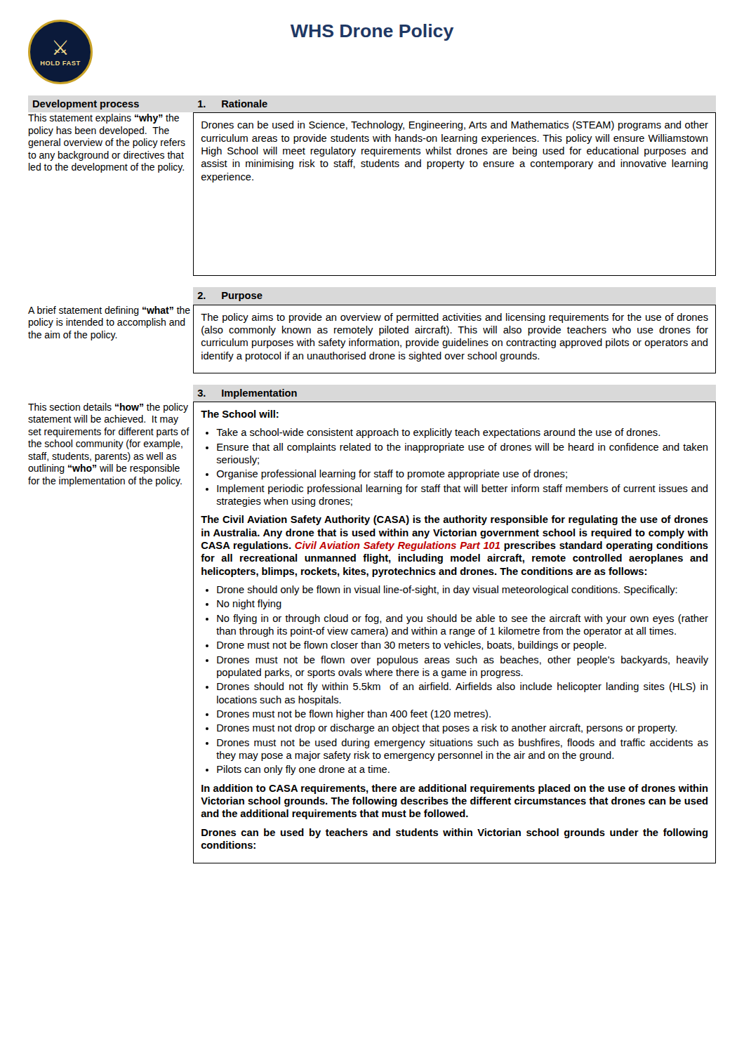⚔
HOLD FAST
WHS Drone Policy
| Development process | 1. Rationale |
| This statement explains “why” the policy has been developed. The general overview of the policy refers to any background or directives that led to the development of the policy. | Drones can be used in Science, Technology, Engineering, Arts and Mathematics (STEAM) programs and other curriculum areas to provide students with hands-on learning experiences. This policy will ensure Williamstown High School will meet regulatory requirements whilst drones are being used for educational purposes and assist in minimising risk to staff, students and property to ensure a contemporary and innovative learning experience. |
| | 2. Purpose |
| A brief statement defining “what” the policy is intended to accomplish and the aim of the policy. | The policy aims to provide an overview of permitted activities and licensing requirements for the use of drones (also commonly known as remotely piloted aircraft). This will also provide teachers who use drones for curriculum purposes with safety information, provide guidelines on contracting approved pilots or operators and identify a protocol if an unauthorised drone is sighted over school grounds. |
| | 3. Implementation |
| This section details “how” the policy statement will be achieved. It may set requirements for different parts of the school community (for example, staff, students, parents) as well as outlining “who” will be responsible for the implementation of the policy. | The School will: Take a school-wide consistent approach to explicitly teach expectations around the use of drones. Ensure that all complaints related to the inappropriate use of drones will be heard in confidence and taken seriously; Organise professional learning for staff to promote appropriate use of drones; Implement periodic professional learning for staff that will better inform staff members of current issues and strategies when using drones; The Civil Aviation Safety Authority (CASA) is the authority responsible for regulating the use of drones in Australia. Any drone that is used within any Victorian government school is required to comply with CASA regulations. Civil Aviation Safety Regulations Part 101 prescribes standard operating conditions for all recreational unmanned flight, including model aircraft, remote controlled aeroplanes and helicopters, blimps, rockets, kites, pyrotechnics and drones. The conditions are as follows: Drone should only be flown in visual line-of-sight, in day visual meteorological conditions. Specifically: No night flying No flying in or through cloud or fog, and you should be able to see the aircraft with your own eyes (rather than through its point-of view camera) and within a range of 1 kilometre from the operator at all times. Drone must not be flown closer than 30 meters to vehicles, boats, buildings or people. Drones must not be flown over populous areas such as beaches, other people's backyards, heavily populated parks, or sports ovals where there is a game in progress. Drones should not fly within 5.5km of an airfield. Airfields also include helicopter landing sites (HLS) in locations such as hospitals. Drones must not be flown higher than 400 feet (120 metres). Drones must not drop or discharge an object that poses a risk to another aircraft, persons or property. Drones must not be used during emergency situations such as bushfires, floods and traffic accidents as they may pose a major safety risk to emergency personnel in the air and on the ground. Pilots can only fly one drone at a time. In addition to CASA requirements, there are additional requirements placed on the use of drones within Victorian school grounds. The following describes the different circumstances that drones can be used and the additional requirements that must be followed. Drones can be used by teachers and students within Victorian school grounds under the following conditions: |